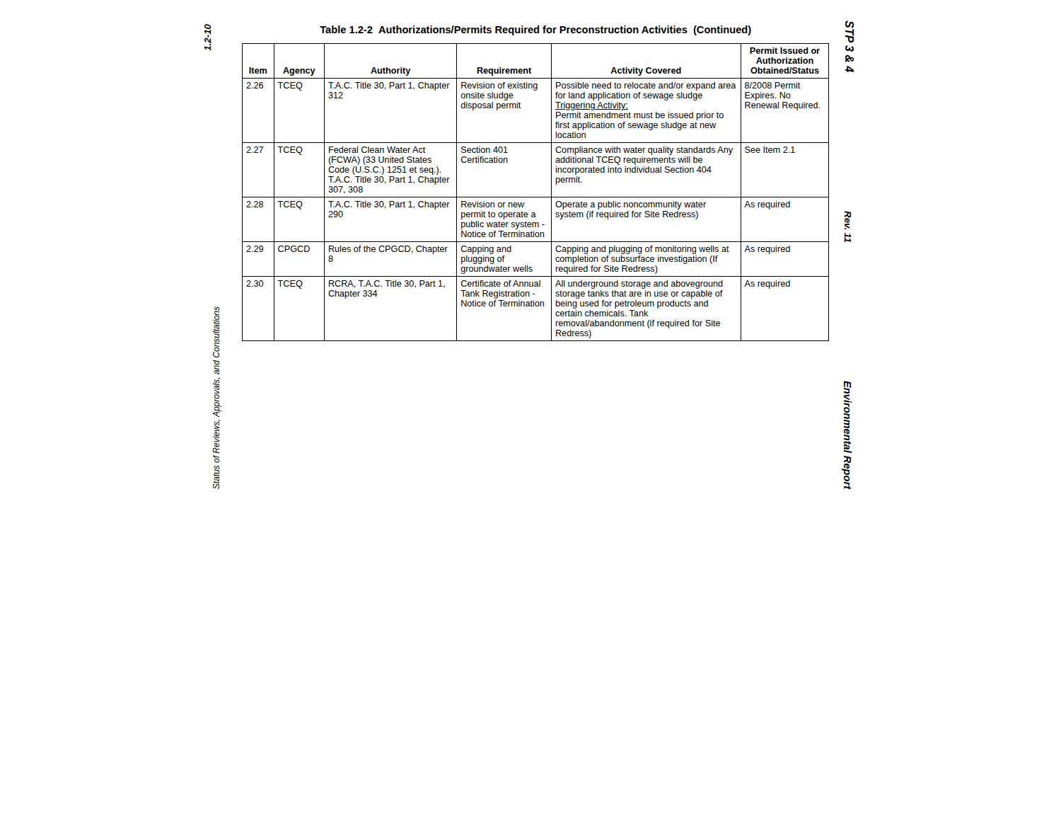1.2-10
Status of Reviews, Approvals, and Consultations
STP 3 & 4
Rev. 11
Environmental Report
Table 1.2-2 Authorizations/Permits Required for Preconstruction Activities (Continued)
| Item | Agency | Authority | Requirement | Activity Covered | Permit Issued or Authorization Obtained/Status |
| --- | --- | --- | --- | --- | --- |
| 2.26 | TCEQ | T.A.C. Title 30, Part 1, Chapter 312 | Revision of existing onsite sludge disposal permit | Possible need to relocate and/or expand area for land application of sewage sludge Triggering Activity: Permit amendment must be issued prior to first application of sewage sludge at new location | 8/2008 Permit Expires. No Renewal Required. |
| 2.27 | TCEQ | Federal Clean Water Act (FCWA) (33 United States Code (U.S.C.) 1251 et seq.). T.A.C. Title 30, Part 1, Chapter 307, 308 | Section 401 Certification | Compliance with water quality standards Any additional TCEQ requirements will be incorporated into individual Section 404 permit. | See Item 2.1 |
| 2.28 | TCEQ | T.A.C. Title 30, Part 1, Chapter 290 | Revision or new permit to operate a public water system - Notice of Termination | Operate a public noncommunity water system (if required for Site Redress) | As required |
| 2.29 | CPGCD | Rules of the CPGCD, Chapter 8 | Capping and plugging of groundwater wells | Capping and plugging of monitoring wells at completion of subsurface investigation (If required for Site Redress) | As required |
| 2.30 | TCEQ | RCRA, T.A.C. Title 30, Part 1, Chapter 334 | Certificate of Annual Tank Registration - Notice of Termination | All underground storage and aboveground storage tanks that are in use or capable of being used for petroleum products and certain chemicals. Tank removal/abandonment (if required for Site Redress) | As required |